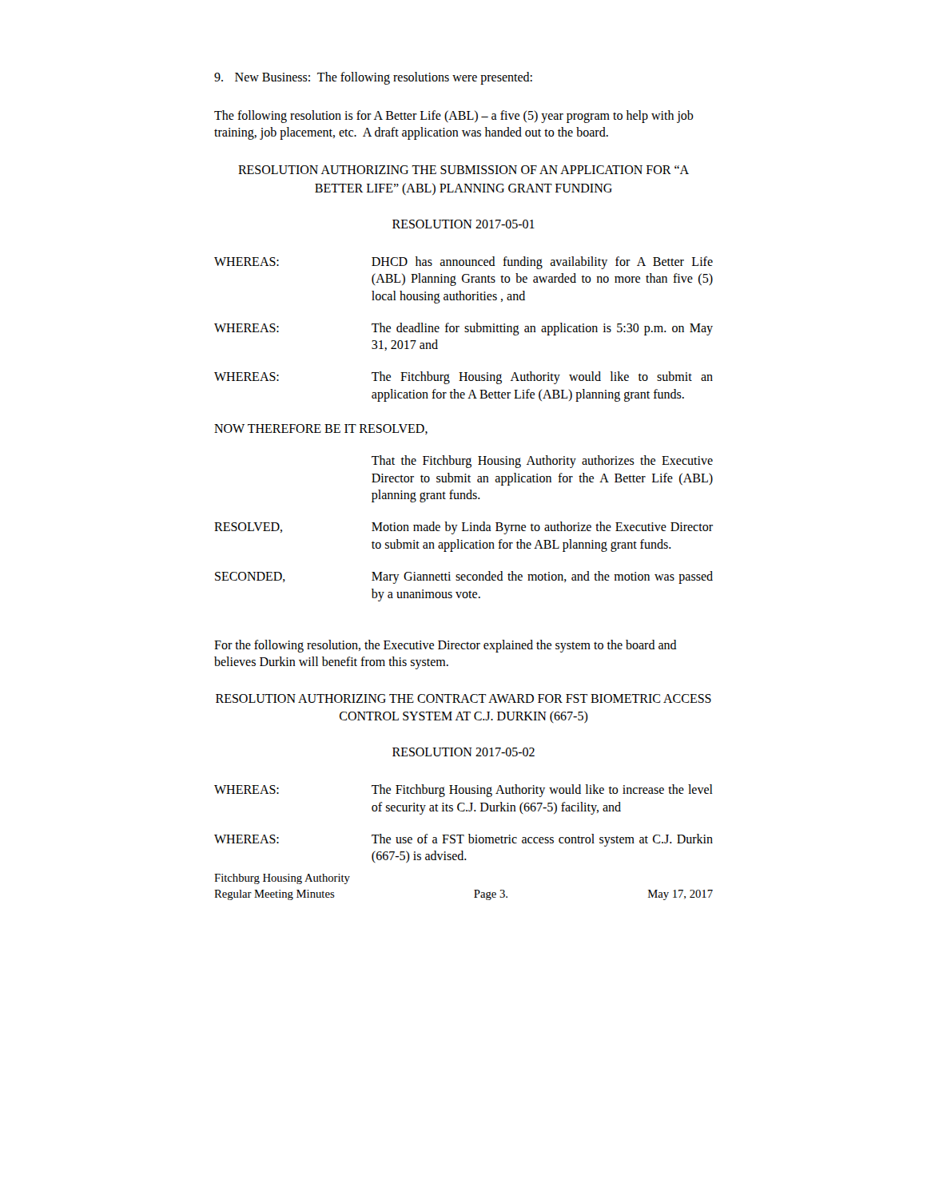9. New Business: The following resolutions were presented:
The following resolution is for A Better Life (ABL) – a five (5) year program to help with job training, job placement, etc. A draft application was handed out to the board.
Resolution Authorizing the Submission of an Application for “A Better Life” (ABL) Planning Grant Funding
RESOLUTION 2017-05-01
| WHEREAS: | DHCD has announced funding availability for A Better Life (ABL) Planning Grants to be awarded to no more than five (5) local housing authorities , and |
| WHEREAS: | The deadline for submitting an application is 5:30 p.m. on May 31, 2017 and |
| WHEREAS: | The Fitchburg Housing Authority would like to submit an application for the A Better Life (ABL) planning grant funds. |
NOW THEREFORE BE IT RESOLVED,
That the Fitchburg Housing Authority authorizes the Executive Director to submit an application for the A Better Life (ABL) planning grant funds.
| RESOLVED, | Motion made by Linda Byrne to authorize the Executive Director to submit an application for the ABL planning grant funds. |
| SECONDED, | Mary Giannetti seconded the motion, and the motion was passed by a unanimous vote. |
For the following resolution, the Executive Director explained the system to the board and believes Durkin will benefit from this system.
Resolution Authorizing the Contract Award for FST Biometric Access Control System at C.J. Durkin (667-5)
RESOLUTION 2017-05-02
| WHEREAS: | The Fitchburg Housing Authority would like to increase the level of security at its C.J. Durkin (667-5) facility, and |
| WHEREAS: | The use of a FST biometric access control system at C.J. Durkin (667-5) is advised. |
Fitchburg Housing Authority
Regular Meeting Minutes Page 3. May 17, 2017